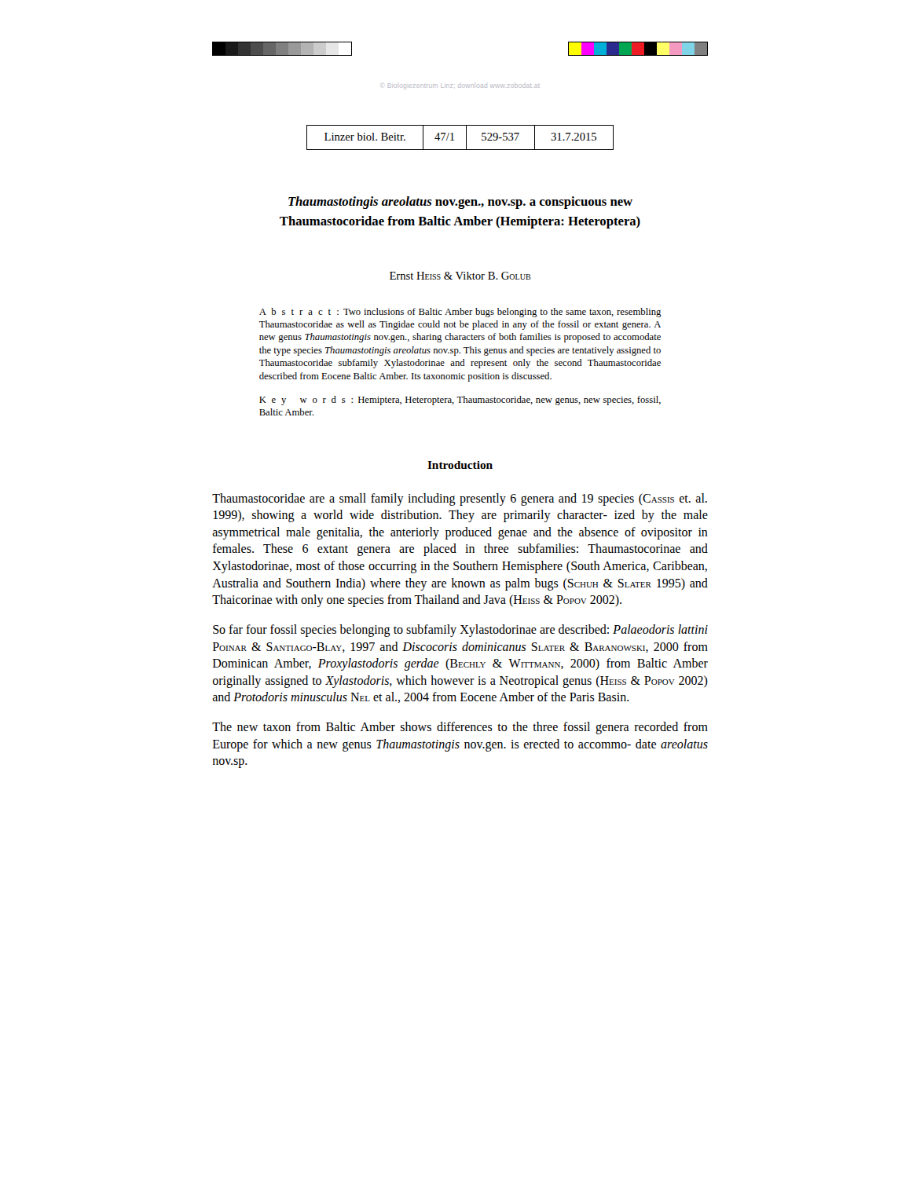© Biologiezentrum Linz; download www.zobodat.at
| Linzer biol. Beitr. | 47/1 | 529-537 | 31.7.2015 |
Thaumastotingis areolatus nov.gen., nov.sp. a conspicuous new
Thaumastocoridae from Baltic Amber (Hemiptera: Heteroptera)
Ernst Heiss & Viktor B. Golub
A b s t r a c t : Two inclusions of Baltic Amber bugs belonging to the same taxon, resembling Thaumastocoridae as well as Tingidae could not be placed in any of the fossil or extant genera. A new genus Thaumastotingis nov.gen., sharing characters of both families is proposed to accomodate the type species Thaumastotingis areolatus nov.sp. This genus and species are tentatively assigned to Thaumastocoridae subfamily Xylastodorinae and represent only the second Thaumastocoridae described from Eocene Baltic Amber. Its taxonomic position is discussed.
K e y w o r d s : Hemiptera, Heteroptera, Thaumastocoridae, new genus, new species, fossil, Baltic Amber.
Introduction
Thaumastocoridae are a small family including presently 6 genera and 19 species (Cassis et. al. 1999), showing a world wide distribution. They are primarily character- ized by the male asymmetrical male genitalia, the anteriorly produced genae and the absence of ovipositor in females. These 6 extant genera are placed in three subfamilies: Thaumastocorinae and Xylastodorinae, most of those occurring in the Southern Hemisphere (South America, Caribbean, Australia and Southern India) where they are known as palm bugs (Schuh & Slater 1995) and Thaicorinae with only one species from Thailand and Java (Heiss & Popov 2002).
So far four fossil species belonging to subfamily Xylastodorinae are described: Palaeodoris lattini Poinar & Santiago-Blay, 1997 and Discocoris dominicanus Slater & Baranowski, 2000 from Dominican Amber, Proxylastodoris gerdae (Bechly & Wittmann, 2000) from Baltic Amber originally assigned to Xylastodoris, which however is a Neotropical genus (Heiss & Popov 2002) and Protodoris minusculus Nel et al., 2004 from Eocene Amber of the Paris Basin.
The new taxon from Baltic Amber shows differences to the three fossil genera recorded from Europe for which a new genus Thaumastotingis nov.gen. is erected to accommo- date areolatus nov.sp.